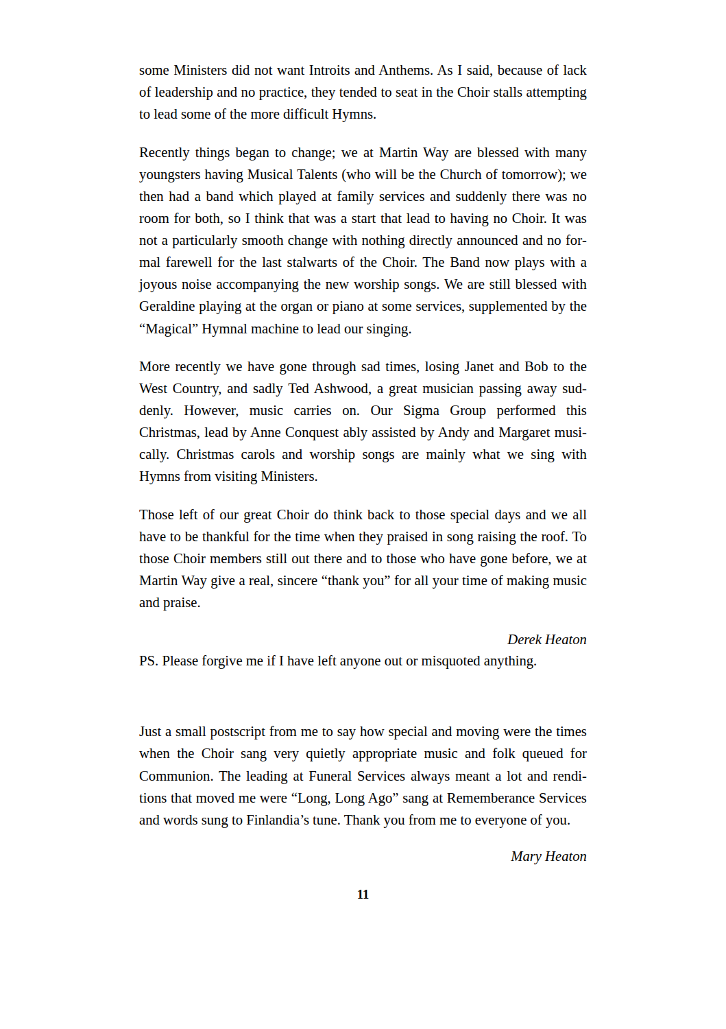some Ministers did not want Introits and Anthems. As I said, because of lack of leadership and no practice, they tended to seat in the Choir stalls attempting to lead some of the more difficult Hymns.
Recently things began to change; we at Martin Way are blessed with many youngsters having Musical Talents (who will be the Church of tomorrow); we then had a band which played at family services and suddenly there was no room for both, so I think that was a start that lead to having no Choir. It was not a particularly smooth change with nothing directly announced and no formal farewell for the last stalwarts of the Choir. The Band now plays with a joyous noise accompanying the new worship songs. We are still blessed with Geraldine playing at the organ or piano at some services, supplemented by the “Magical” Hymnal machine to lead our singing.
More recently we have gone through sad times, losing Janet and Bob to the West Country, and sadly Ted Ashwood, a great musician passing away suddenly. However, music carries on. Our Sigma Group performed this Christmas, lead by Anne Conquest ably assisted by Andy and Margaret musically. Christmas carols and worship songs are mainly what we sing with Hymns from visiting Ministers.
Those left of our great Choir do think back to those special days and we all have to be thankful for the time when they praised in song raising the roof. To those Choir members still out there and to those who have gone before, we at Martin Way give a real, sincere “thank you” for all your time of making music and praise.
Derek Heaton
PS. Please forgive me if I have left anyone out or misquoted anything.
Just a small postscript from me to say how special and moving were the times when the Choir sang very quietly appropriate music and folk queued for Communion. The leading at Funeral Services always meant a lot and renditions that moved me were “Long, Long Ago” sang at Rememberance Services and words sung to Finlandia’s tune. Thank you from me to everyone of you.
Mary Heaton
11